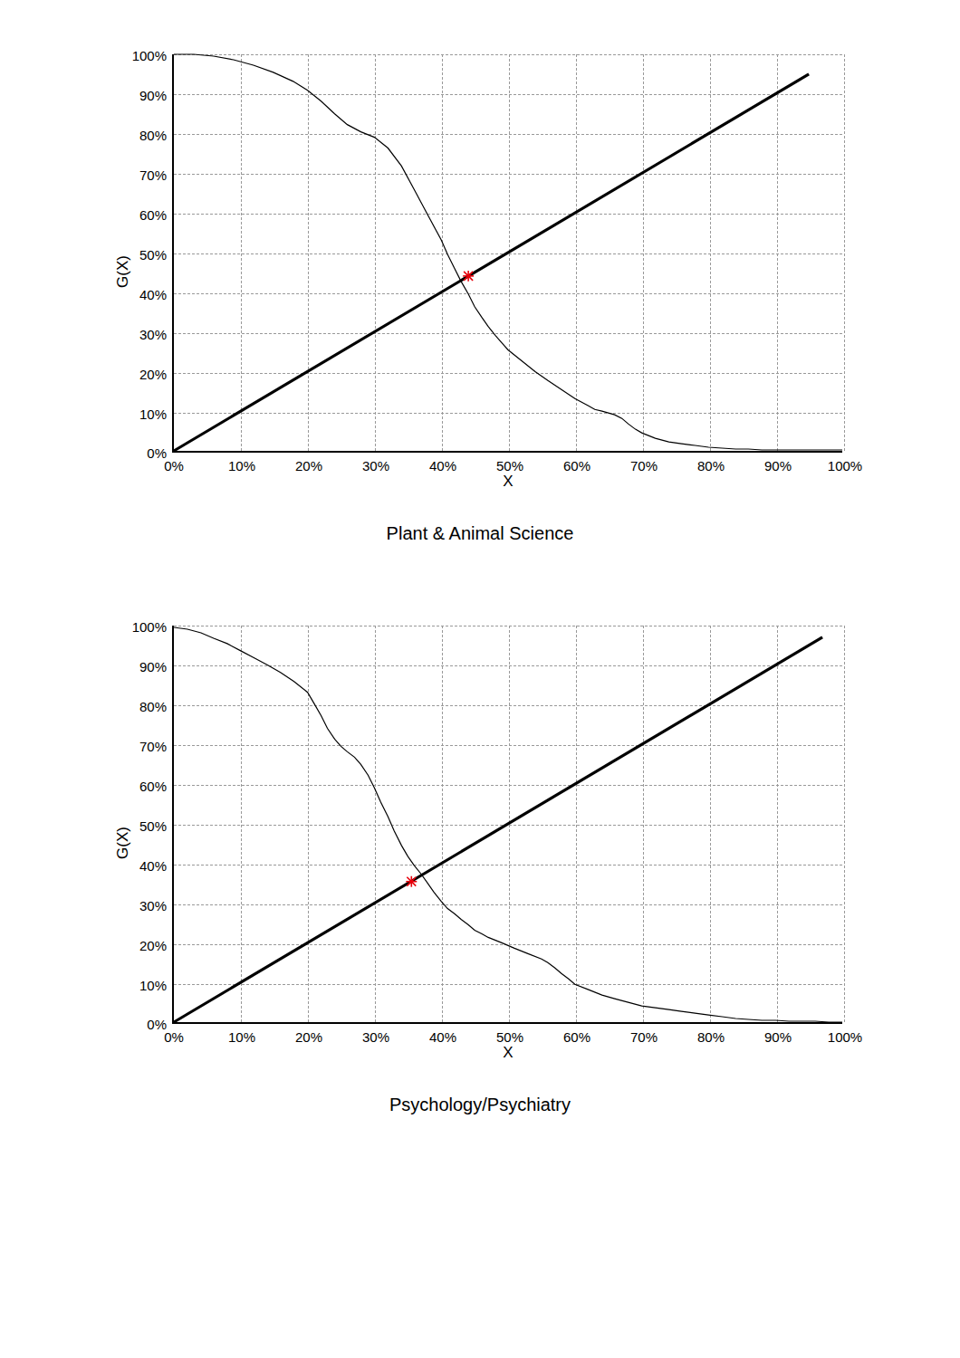G(X)
100%
90%
80%
70%
60%
50%
40%
30%
20%
10%
0%
0%
10%
20%
30%
40%
50%
60%
70%
80%
90%
100%
X
Plant & Animal Science
G(X)
100%
90%
80%
70%
60%
50%
40%
30%
20%
10%
0%
0%
10%
20%
30%
40%
50%
60%
70%
80%
90%
100%
X
Psychology/Psychiatry